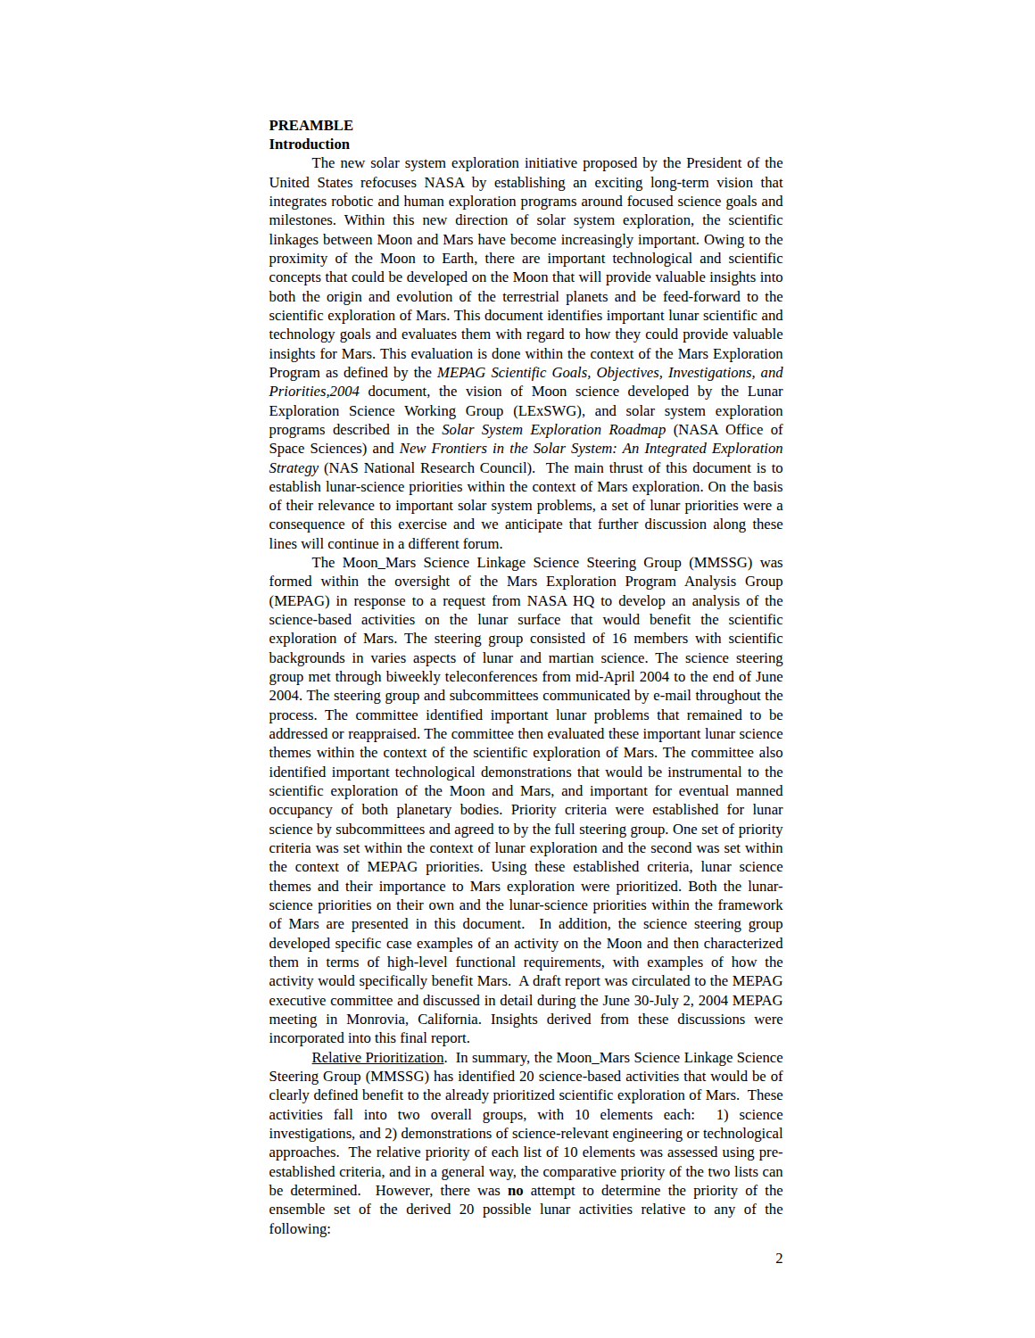PREAMBLE
Introduction
The new solar system exploration initiative proposed by the President of the United States refocuses NASA by establishing an exciting long-term vision that integrates robotic and human exploration programs around focused science goals and milestones. Within this new direction of solar system exploration, the scientific linkages between Moon and Mars have become increasingly important. Owing to the proximity of the Moon to Earth, there are important technological and scientific concepts that could be developed on the Moon that will provide valuable insights into both the origin and evolution of the terrestrial planets and be feed-forward to the scientific exploration of Mars. This document identifies important lunar scientific and technology goals and evaluates them with regard to how they could provide valuable insights for Mars. This evaluation is done within the context of the Mars Exploration Program as defined by the MEPAG Scientific Goals, Objectives, Investigations, and Priorities,2004 document, the vision of Moon science developed by the Lunar Exploration Science Working Group (LExSWG), and solar system exploration programs described in the Solar System Exploration Roadmap (NASA Office of Space Sciences) and New Frontiers in the Solar System: An Integrated Exploration Strategy (NAS National Research Council). The main thrust of this document is to establish lunar-science priorities within the context of Mars exploration. On the basis of their relevance to important solar system problems, a set of lunar priorities were a consequence of this exercise and we anticipate that further discussion along these lines will continue in a different forum.
The Moon_Mars Science Linkage Science Steering Group (MMSSG) was formed within the oversight of the Mars Exploration Program Analysis Group (MEPAG) in response to a request from NASA HQ to develop an analysis of the science-based activities on the lunar surface that would benefit the scientific exploration of Mars. The steering group consisted of 16 members with scientific backgrounds in varies aspects of lunar and martian science. The science steering group met through biweekly teleconferences from mid-April 2004 to the end of June 2004. The steering group and subcommittees communicated by e-mail throughout the process. The committee identified important lunar problems that remained to be addressed or reappraised. The committee then evaluated these important lunar science themes within the context of the scientific exploration of Mars. The committee also identified important technological demonstrations that would be instrumental to the scientific exploration of the Moon and Mars, and important for eventual manned occupancy of both planetary bodies. Priority criteria were established for lunar science by subcommittees and agreed to by the full steering group. One set of priority criteria was set within the context of lunar exploration and the second was set within the context of MEPAG priorities. Using these established criteria, lunar science themes and their importance to Mars exploration were prioritized. Both the lunar-science priorities on their own and the lunar-science priorities within the framework of Mars are presented in this document. In addition, the science steering group developed specific case examples of an activity on the Moon and then characterized them in terms of high-level functional requirements, with examples of how the activity would specifically benefit Mars. A draft report was circulated to the MEPAG executive committee and discussed in detail during the June 30-July 2, 2004 MEPAG meeting in Monrovia, California. Insights derived from these discussions were incorporated into this final report.
Relative Prioritization. In summary, the Moon_Mars Science Linkage Science Steering Group (MMSSG) has identified 20 science-based activities that would be of clearly defined benefit to the already prioritized scientific exploration of Mars. These activities fall into two overall groups, with 10 elements each: 1) science investigations, and 2) demonstrations of science-relevant engineering or technological approaches. The relative priority of each list of 10 elements was assessed using pre-established criteria, and in a general way, the comparative priority of the two lists can be determined. However, there was no attempt to determine the priority of the ensemble set of the derived 20 possible lunar activities relative to any of the following:
2